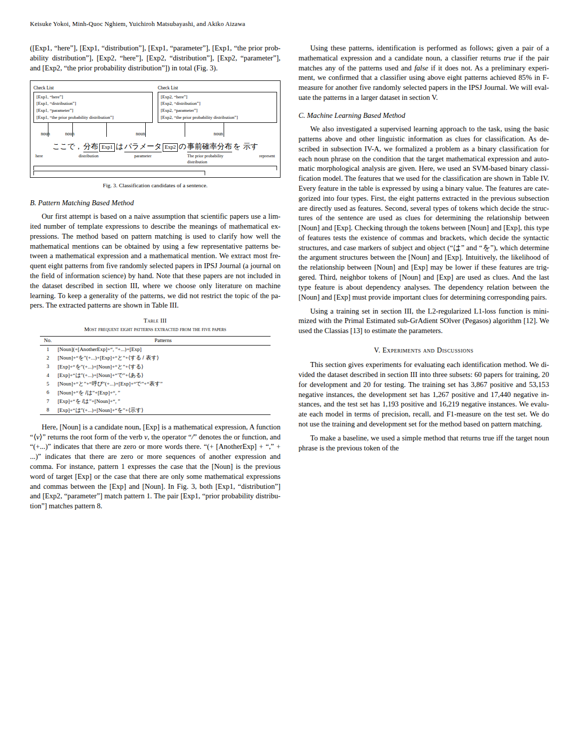Keisuke Yokoi, Minh-Quoc Nghiem, Yuichiroh Matsubayashi, and Akiko Aizawa
([Exp1, “here”], [Exp1, “distribution”], [Exp1, “parameter”], [Exp1, “the prior probability distribution”], [Exp2, “here”], [Exp2, “distribution”], [Exp2, “parameter”], and [Exp2, “the prior probability distribution”]) in total (Fig. 3).
Check List
[Exp1, “here”]
[Exp1, “distribution”]
[Exp1, “parameter”]
[Exp1, “the prior probability distribution”]
Check List
[Exp2, “here”]
[Exp2, “distribution”]
[Exp2, “parameter”]
[Exp2, “the prior probability distribution”]
noun noun noun noun
ここで，分布 Exp1 はパラメータ Exp2 の事前確率分布 を 示す
here distribution parameter The prior probability
distribution represent
Fig. 3. Classification candidates of a sentence.
B. Pattern Matching Based Method
Our first attempt is based on a naive assumption that scientific papers use a limited number of template expressions to describe the meanings of mathematical expressions. The method based on pattern matching is used to clarify how well the mathematical mentions can be obtained by using a few representative patterns between a mathematical expression and a mathematical mention. We extract most frequent eight patterns from five randomly selected papers in IPSJ Journal (a journal on the field of information science) by hand. Note that these papers are not included in the dataset described in section III, where we choose only literature on machine learning. To keep a generality of the patterns, we did not restrict the topic of the papers. The extracted patterns are shown in Table III.
Table III
Most frequent eight patterns extracted from the five papers
| No. | Patterns |
| --- | --- |
| 1 | [Noun](+[AnotherExp]+“, ”+...)+[Exp] |
| 2 | [Noun]+“ を ”(+...)+[Exp]+“ と ”+⟨ する / 表す ⟩ |
| 3 | [Exp]+“ を ”(+...)+[Noun]+“ と ”+⟨ する ⟩ |
| 4 | [Exp]+“ は ”(+...)+[Noun]+“ で ”+⟨ ある ⟩ |
| 5 | [Noun]+“ と ”+“ 呼び ”(+...)+[Exp]+“ で ”+“ 表す ” |
| 6 | [Noun]+“ を /は ”+[Exp]+“, ” |
| 7 | [Exp]+“ を /は ”+[Noun]+“, ” |
| 8 | [Exp]+“ は ”(+...)+[Noun]+“ を ”+⟨ 示す ⟩ |
Here, [Noun] is a candidate noun, [Exp] is a mathematical expression, A function “⟨v⟩” returns the root form of the verb v, the operator “/” denotes the or function, and “(+...)” indicates that there are zero or more words there. “(+ [AnotherExp] + “,” + ...)” indicates that there are zero or more sequences of another expression and comma. For instance, pattern 1 expresses the case that the [Noun] is the previous word of target [Exp] or the case that there are only some mathematical expressions and commas between the [Exp] and [Noun]. In Fig. 3, both [Exp1, “distribution”] and [Exp2, “parameter”] match pattern 1. The pair [Exp1, “prior probability distribution”] matches pattern 8.
Using these patterns, identification is performed as follows; given a pair of a mathematical expression and a candidate noun, a classifier returns true if the pair matches any of the patterns used and false if it does not. As a preliminary experiment, we confirmed that a classifier using above eight patterns achieved 85% in F-measure for another five randomly selected papers in the IPSJ Journal. We will evaluate the patterns in a larger dataset in section V.
C. Machine Learning Based Method
We also investigated a supervised learning approach to the task, using the basic patterns above and other linguistic information as clues for classification. As described in subsection IV-A, we formalized a problem as a binary classification for each noun phrase on the condition that the target mathematical expression and automatic morphological analysis are given. Here, we used an SVM-based binary classification model. The features that we used for the classification are shown in Table IV. Every feature in the table is expressed by using a binary value. The features are categorized into four types. First, the eight patterns extracted in the previous subsection are directly used as features. Second, several types of tokens which decide the structures of the sentence are used as clues for determining the relationship between [Noun] and [Exp]. Checking through the tokens between [Noun] and [Exp], this type of features tests the existence of commas and brackets, which decide the syntactic structures, and case markers of subject and object (“は” and “を”), which determine the argument structures between the [Noun] and [Exp]. Intuitively, the likelihood of the relationship between [Noun] and [Exp] may be lower if these features are triggered. Third, neighbor tokens of [Noun] and [Exp] are used as clues. And the last type feature is about dependency analyses. The dependency relation between the [Noun] and [Exp] must provide important clues for determining corresponding pairs.
Using a training set in section III, the L2-regularized L1-loss function is minimized with the Primal Estimated sub-GrAdient SOlver (Pegasos) algorithm [12]. We used the Classias [13] to estimate the parameters.
V. Experiments and Discussions
This section gives experiments for evaluating each identification method. We divided the dataset described in section III into three subsets: 60 papers for training, 20 for development and 20 for testing. The training set has 3,867 positive and 53,153 negative instances, the development set has 1,267 positive and 17,440 negative instances, and the test set has 1,193 positive and 16,219 negative instances. We evaluate each model in terms of precision, recall, and F1-measure on the test set. We do not use the training and development set for the method based on pattern matching.
To make a baseline, we used a simple method that returns true iff the target noun phrase is the previous token of the